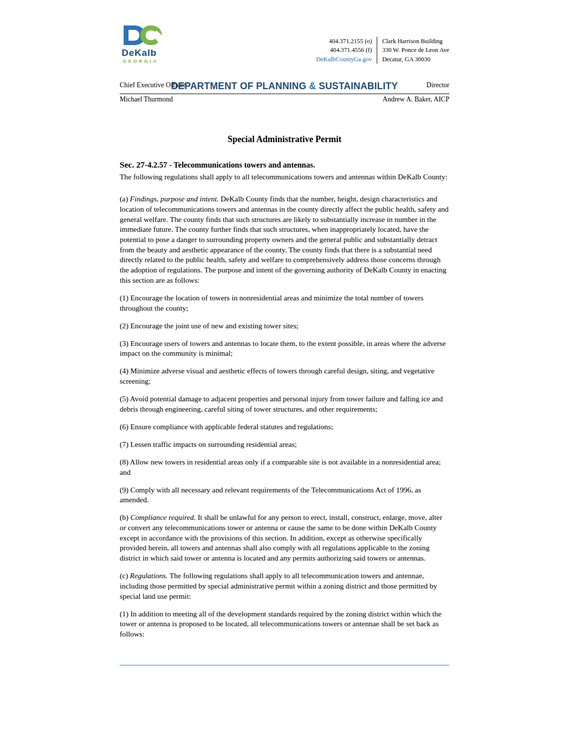DeKalb GEORGIA
404.371.2155 (o)
404.371.4556 (f)
DeKalbCountyGa.gov
Clark Harrison Building
330 W. Ponce de Leon Ave
Decatur, GA 30030
Chief Executive Officer
DEPARTMENT OF PLANNING & SUSTAINABILITY
Director
Michael Thurmond Andrew A. Baker, AICP
Special Administrative Permit
Sec. 27-4.2.57 - Telecommunications towers and antennas.
The following regulations shall apply to all telecommunications towers and antennas within DeKalb County:
(a) Findings, purpose and intent. DeKalb County finds that the number, height, design characteristics and location of telecommunications towers and antennas in the county directly affect the public health, safety and general welfare. The county finds that such structures are likely to substantially increase in number in the immediate future. The county further finds that such structures, when inappropriately located, have the potential to pose a danger to surrounding property owners and the general public and substantially detract from the beauty and aesthetic appearance of the county. The county finds that there is a substantial need directly related to the public health, safety and welfare to comprehensively address those concerns through the adoption of regulations. The purpose and intent of the governing authority of DeKalb County in enacting this section are as follows:
(1) Encourage the location of towers in nonresidential areas and minimize the total number of towers throughout the county;
(2) Encourage the joint use of new and existing tower sites;
(3) Encourage users of towers and antennas to locate them, to the extent possible, in areas where the adverse impact on the community is minimal;
(4) Minimize adverse visual and aesthetic effects of towers through careful design, siting, and vegetative screening;
(5) Avoid potential damage to adjacent properties and personal injury from tower failure and falling ice and debris through engineering, careful siting of tower structures, and other requirements;
(6) Ensure compliance with applicable federal statutes and regulations;
(7) Lessen traffic impacts on surrounding residential areas;
(8) Allow new towers in residential areas only if a comparable site is not available in a nonresidential area; and
(9) Comply with all necessary and relevant requirements of the Telecommunications Act of 1996, as amended.
(b) Compliance required. It shall be unlawful for any person to erect, install, construct, enlarge, move, alter or convert any telecommunications tower or antenna or cause the same to be done within DeKalb County except in accordance with the provisions of this section. In addition, except as otherwise specifically provided herein, all towers and antennas shall also comply with all regulations applicable to the zoning district in which said tower or antenna is located and any permits authorizing said towers or antennas.
(c) Regulations. The following regulations shall apply to all telecommunication towers and antennae, including those permitted by special administrative permit within a zoning district and those permitted by special land use permit:
(1) In addition to meeting all of the development standards required by the zoning district within which the tower or antenna is proposed to be located, all telecommunications towers or antennae shall be set back as follows: